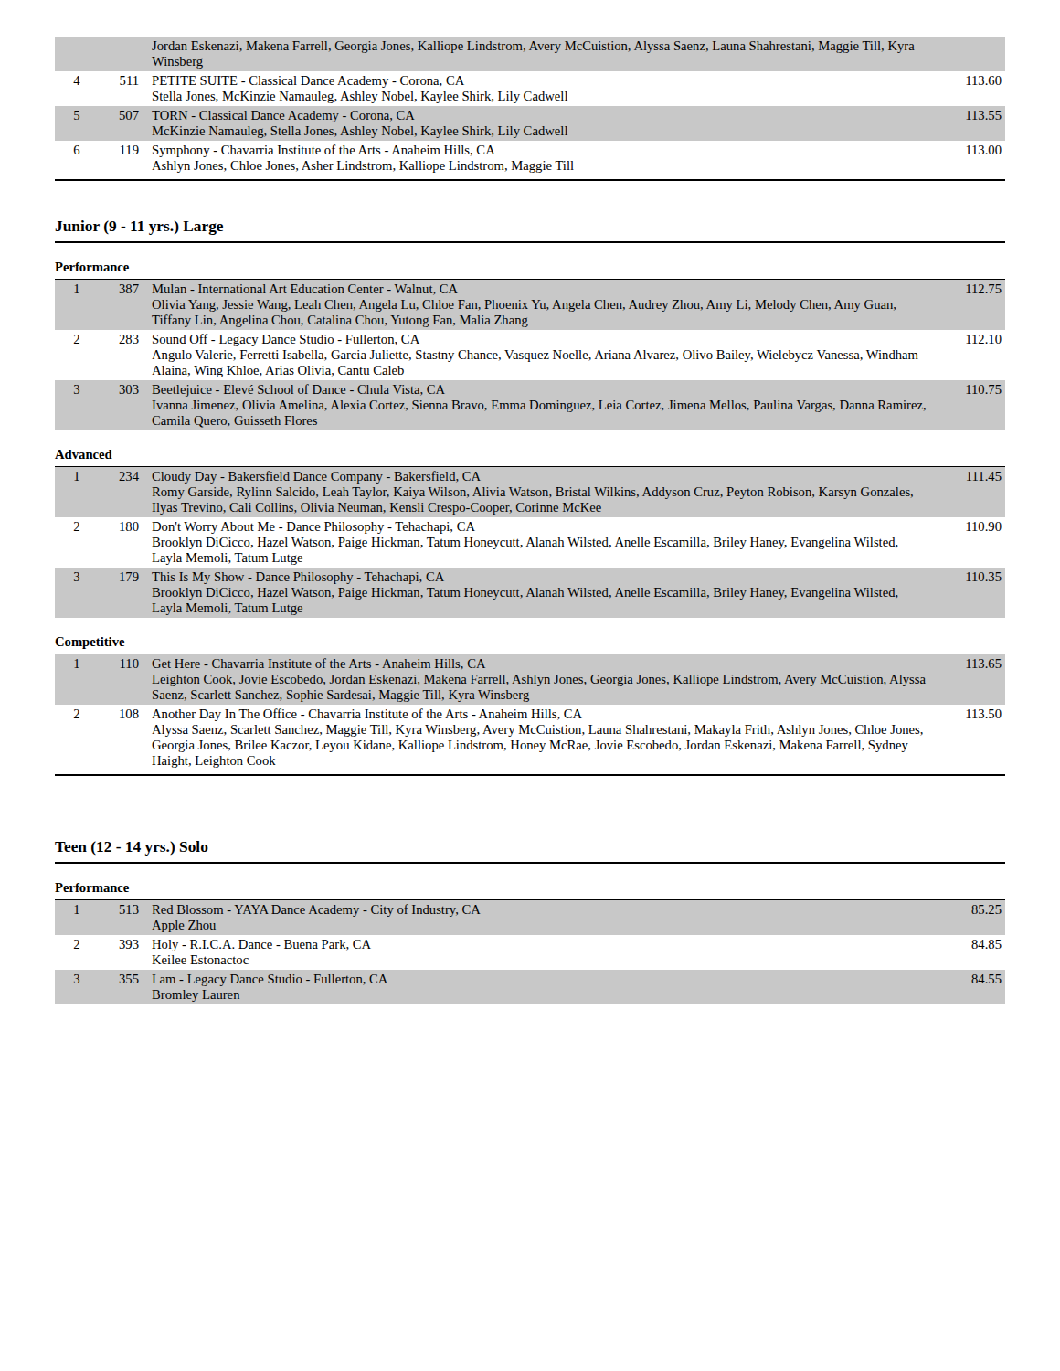| | | Jordan Eskenazi, Makena Farrell, Georgia Jones, Kalliope Lindstrom, Avery McCuistion, Alyssa Saenz, Launa Shahrestani, Maggie Till, Kyra Winsberg | |
| 4 | 511 | PETITE SUITE - Classical Dance Academy - Corona, CA Stella Jones, McKinzie Namauleg, Ashley Nobel, Kaylee Shirk, Lily Cadwell | 113.60 |
| 5 | 507 | TORN - Classical Dance Academy - Corona, CA McKinzie Namauleg, Stella Jones, Ashley Nobel, Kaylee Shirk, Lily Cadwell | 113.55 |
| 6 | 119 | Symphony - Chavarria Institute of the Arts - Anaheim Hills, CA Ashlyn Jones, Chloe Jones, Asher Lindstrom, Kalliope Lindstrom, Maggie Till | 113.00 |
Junior (9 - 11 yrs.) Large
Performance
| 1 | 387 | Mulan - International Art Education Center - Walnut, CA Olivia Yang, Jessie Wang, Leah Chen, Angela Lu, Chloe Fan, Phoenix Yu, Angela Chen, Audrey Zhou, Amy Li, Melody Chen, Amy Guan, Tiffany Lin, Angelina Chou, Catalina Chou, Yutong Fan, Malia Zhang | 112.75 |
| 2 | 283 | Sound Off - Legacy Dance Studio - Fullerton, CA Angulo Valerie, Ferretti Isabella, Garcia Juliette, Stastny Chance, Vasquez Noelle, Ariana Alvarez, Olivo Bailey, Wielebycz Vanessa, Windham Alaina, Wing Khloe, Arias Olivia, Cantu Caleb | 112.10 |
| 3 | 303 | Beetlejuice - Elevé School of Dance - Chula Vista, CA Ivanna Jimenez, Olivia Amelina, Alexia Cortez, Sienna Bravo, Emma Dominguez, Leia Cortez, Jimena Mellos, Paulina Vargas, Danna Ramirez, Camila Quero, Guisseth Flores | 110.75 |
Advanced
| 1 | 234 | Cloudy Day - Bakersfield Dance Company - Bakersfield, CA Romy Garside, Rylinn Salcido, Leah Taylor, Kaiya Wilson, Alivia Watson, Bristal Wilkins, Addyson Cruz, Peyton Robison, Karsyn Gonzales, Ilyas Trevino, Cali Collins, Olivia Neuman, Kensli Crespo-Cooper, Corinne McKee | 111.45 |
| 2 | 180 | Don't Worry About Me - Dance Philosophy - Tehachapi, CA Brooklyn DiCicco, Hazel Watson, Paige Hickman, Tatum Honeycutt, Alanah Wilsted, Anelle Escamilla, Briley Haney, Evangelina Wilsted, Layla Memoli, Tatum Lutge | 110.90 |
| 3 | 179 | This Is My Show - Dance Philosophy - Tehachapi, CA Brooklyn DiCicco, Hazel Watson, Paige Hickman, Tatum Honeycutt, Alanah Wilsted, Anelle Escamilla, Briley Haney, Evangelina Wilsted, Layla Memoli, Tatum Lutge | 110.35 |
Competitive
| 1 | 110 | Get Here - Chavarria Institute of the Arts - Anaheim Hills, CA Leighton Cook, Jovie Escobedo, Jordan Eskenazi, Makena Farrell, Ashlyn Jones, Georgia Jones, Kalliope Lindstrom, Avery McCuistion, Alyssa Saenz, Scarlett Sanchez, Sophie Sardesai, Maggie Till, Kyra Winsberg | 113.65 |
| 2 | 108 | Another Day In The Office - Chavarria Institute of the Arts - Anaheim Hills, CA Alyssa Saenz, Scarlett Sanchez, Maggie Till, Kyra Winsberg, Avery McCuistion, Launa Shahrestani, Makayla Frith, Ashlyn Jones, Chloe Jones, Georgia Jones, Brilee Kaczor, Leyou Kidane, Kalliope Lindstrom, Honey McRae, Jovie Escobedo, Jordan Eskenazi, Makena Farrell, Sydney Haight, Leighton Cook | 113.50 |
Teen (12 - 14 yrs.) Solo
Performance
| 1 | 513 | Red Blossom - YAYA Dance Academy - City of Industry, CA Apple Zhou | 85.25 |
| 2 | 393 | Holy - R.I.C.A. Dance - Buena Park, CA Keilee Estonactoc | 84.85 |
| 3 | 355 | I am - Legacy Dance Studio - Fullerton, CA Bromley Lauren | 84.55 |